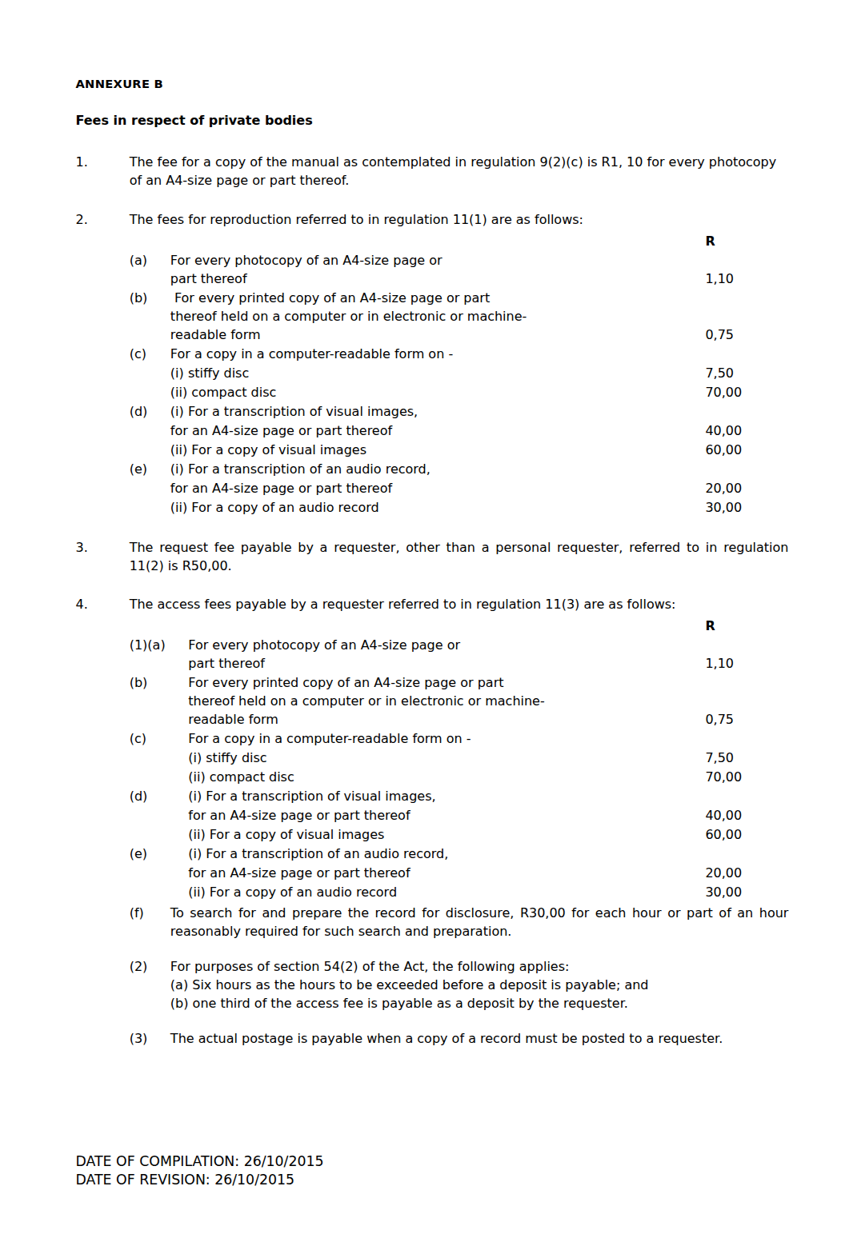ANNEXURE B
Fees in respect of private bodies
1.
The fee for a copy of the manual as contemplated in regulation 9(2)(c) is R1, 10 for every photocopy of an A4-size page or part thereof.
2.
The fees for reproduction referred to in regulation 11(1) are as follows:
| | | R |
| (a) | For every photocopy of an A4-size page or part thereof | 1,10 |
| (b) | For every printed copy of an A4-size page or part thereof held on a computer or in electronic or machine- readable form | 0,75 |
| (c) | For a copy in a computer-readable form on - | |
| | (i) stiffy disc | 7,50 |
| | (ii) compact disc | 70,00 |
| (d) | (i) For a transcription of visual images, | |
| | for an A4-size page or part thereof | 40,00 |
| | (ii) For a copy of visual images | 60,00 |
| (e) | (i) For a transcription of an audio record, | |
| | for an A4-size page or part thereof | 20,00 |
| | (ii) For a copy of an audio record | 30,00 |
3.
The request fee payable by a requester, other than a personal requester, referred to in regulation 11(2) is R50,00.
4.
The access fees payable by a requester referred to in regulation 11(3) are as follows:
| | | R |
| (1)(a) | For every photocopy of an A4-size page or part thereof | 1,10 |
| (b) | For every printed copy of an A4-size page or part thereof held on a computer or in electronic or machine- readable form | 0,75 |
| (c) | For a copy in a computer-readable form on - | |
| | (i) stiffy disc | 7,50 |
| | (ii) compact disc | 70,00 |
| (d) | (i) For a transcription of visual images, | |
| | for an A4-size page or part thereof | 40,00 |
| | (ii) For a copy of visual images | 60,00 |
| (e) | (i) For a transcription of an audio record, | |
| | for an A4-size page or part thereof | 20,00 |
| | (ii) For a copy of an audio record | 30,00 |
(f)
To search for and prepare the record for disclosure, R30,00 for each hour or part of an hour reasonably required for such search and preparation.
(2)
For purposes of section 54(2) of the Act, the following applies:
(a) Six hours as the hours to be exceeded before a deposit is payable; and
(b) one third of the access fee is payable as a deposit by the requester.
(3)
The actual postage is payable when a copy of a record must be posted to a requester.
DATE OF COMPILATION: 26/10/2015
DATE OF REVISION: 26/10/2015